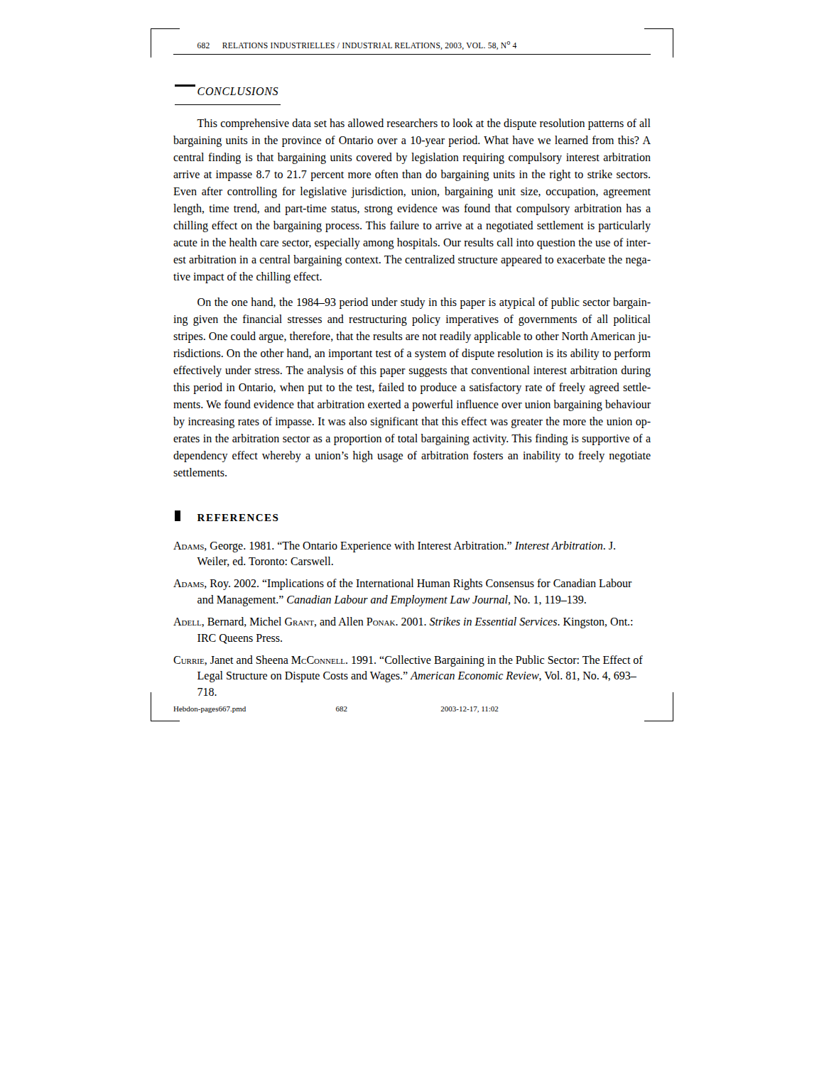682 RELATIONS INDUSTRIELLES / INDUSTRIAL RELATIONS, 2003, VOL. 58, No 4
CONCLUSIONS
This comprehensive data set has allowed researchers to look at the dispute resolution patterns of all bargaining units in the province of Ontario over a 10-year period. What have we learned from this? A central finding is that bargaining units covered by legislation requiring compulsory interest arbitration arrive at impasse 8.7 to 21.7 percent more often than do bargaining units in the right to strike sectors. Even after controlling for legislative jurisdiction, union, bargaining unit size, occupation, agreement length, time trend, and part-time status, strong evidence was found that compulsory arbitration has a chilling effect on the bargaining process. This failure to arrive at a negotiated settlement is particularly acute in the health care sector, especially among hospitals. Our results call into question the use of interest arbitration in a central bargaining context. The centralized structure appeared to exacerbate the negative impact of the chilling effect.
On the one hand, the 1984–93 period under study in this paper is atypical of public sector bargaining given the financial stresses and restructuring policy imperatives of governments of all political stripes. One could argue, therefore, that the results are not readily applicable to other North American jurisdictions. On the other hand, an important test of a system of dispute resolution is its ability to perform effectively under stress. The analysis of this paper suggests that conventional interest arbitration during this period in Ontario, when put to the test, failed to produce a satisfactory rate of freely agreed settlements. We found evidence that arbitration exerted a powerful influence over union bargaining behaviour by increasing rates of impasse. It was also significant that this effect was greater the more the union operates in the arbitration sector as a proportion of total bargaining activity. This finding is supportive of a dependency effect whereby a union’s high usage of arbitration fosters an inability to freely negotiate settlements.
REFERENCES
Adams, George. 1981. “The Ontario Experience with Interest Arbitration.” Interest Arbitration. J. Weiler, ed. Toronto: Carswell.
Adams, Roy. 2002. “Implications of the International Human Rights Consensus for Canadian Labour and Management.” Canadian Labour and Employment Law Journal, No. 1, 119–139.
Adell, Bernard, Michel Grant, and Allen Ponak. 2001. Strikes in Essential Services. Kingston, Ont.: IRC Queens Press.
Currie, Janet and Sheena McConnell. 1991. “Collective Bargaining in the Public Sector: The Effect of Legal Structure on Dispute Costs and Wages.” American Economic Review, Vol. 81, No. 4, 693–718.
| Hebdon-pages667.pmd | 682 | 2003-12-17, 11:02 | |